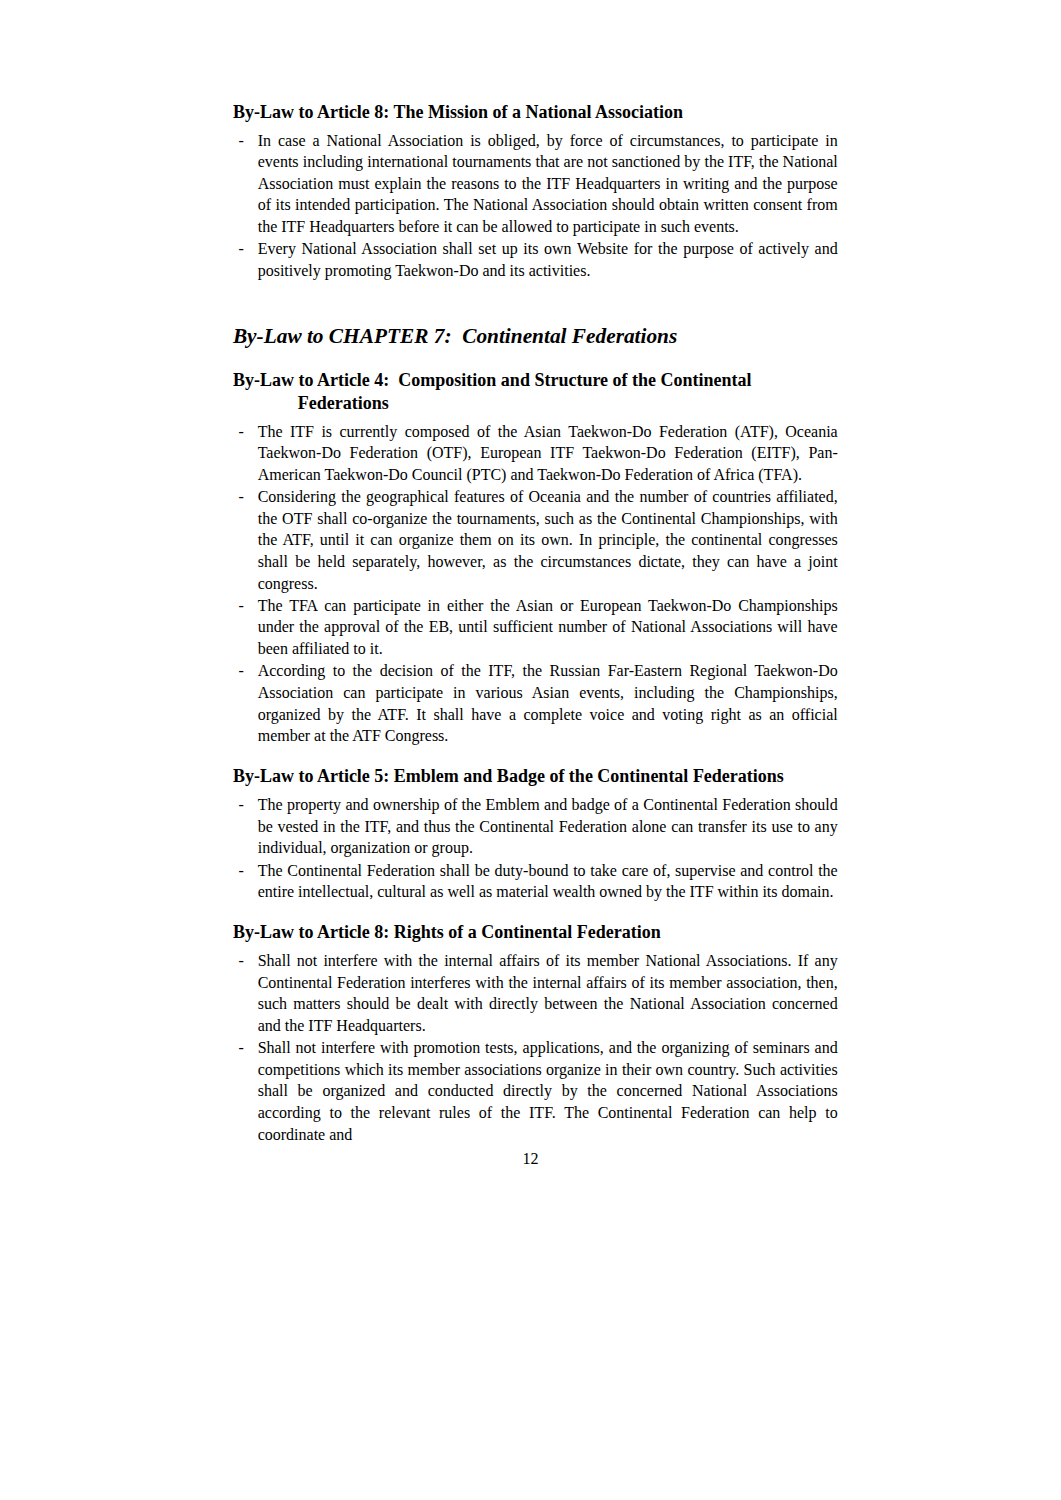By-Law to Article 8: The Mission of a National Association
In case a National Association is obliged, by force of circumstances, to participate in events including international tournaments that are not sanctioned by the ITF, the National Association must explain the reasons to the ITF Headquarters in writing and the purpose of its intended participation. The National Association should obtain written consent from the ITF Headquarters before it can be allowed to participate in such events.
Every National Association shall set up its own Website for the purpose of actively and positively promoting Taekwon-Do and its activities.
By-Law to CHAPTER 7: Continental Federations
By-Law to Article 4: Composition and Structure of the ContinentalFederations
The ITF is currently composed of the Asian Taekwon-Do Federation (ATF), Oceania Taekwon-Do Federation (OTF), European ITF Taekwon-Do Federation (EITF), Pan-American Taekwon-Do Council (PTC) and Taekwon-Do Federation of Africa (TFA).
Considering the geographical features of Oceania and the number of countries affiliated, the OTF shall co-organize the tournaments, such as the Continental Championships, with the ATF, until it can organize them on its own. In principle, the continental congresses shall be held separately, however, as the circumstances dictate, they can have a joint congress.
The TFA can participate in either the Asian or European Taekwon-Do Championships under the approval of the EB, until sufficient number of National Associations will have been affiliated to it.
According to the decision of the ITF, the Russian Far-Eastern Regional Taekwon-Do Association can participate in various Asian events, including the Championships, organized by the ATF. It shall have a complete voice and voting right as an official member at the ATF Congress.
By-Law to Article 5: Emblem and Badge of the Continental Federations
The property and ownership of the Emblem and badge of a Continental Federation should be vested in the ITF, and thus the Continental Federation alone can transfer its use to any individual, organization or group.
The Continental Federation shall be duty-bound to take care of, supervise and control the entire intellectual, cultural as well as material wealth owned by the ITF within its domain.
By-Law to Article 8: Rights of a Continental Federation
Shall not interfere with the internal affairs of its member National Associations. If any Continental Federation interferes with the internal affairs of its member association, then, such matters should be dealt with directly between the National Association concerned and the ITF Headquarters.
Shall not interfere with promotion tests, applications, and the organizing of seminars and competitions which its member associations organize in their own country. Such activities shall be organized and conducted directly by the concerned National Associations according to the relevant rules of the ITF. The Continental Federation can help to coordinate and
12